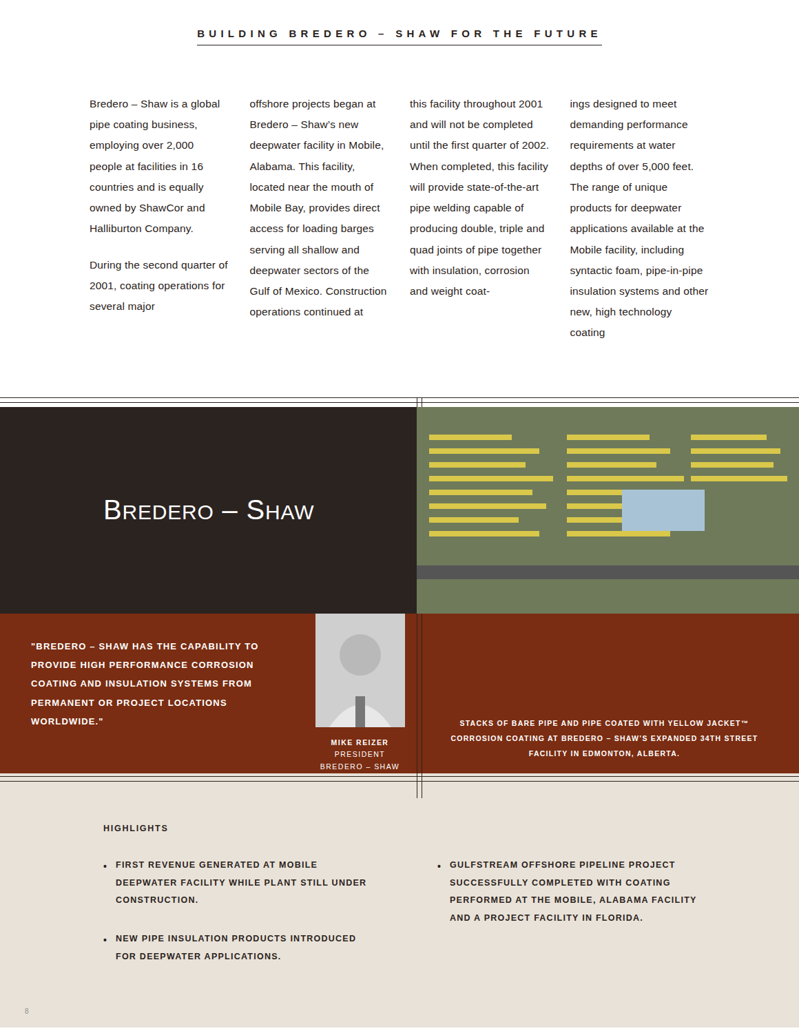Building Bredero – Shaw for the Future
Bredero – Shaw is a global pipe coating business, employing over 2,000 people at facilities in 16 countries and is equally owned by ShawCor and Halliburton Company.
During the second quarter of 2001, coating operations for several major
offshore projects began at Bredero – Shaw’s new deepwater facility in Mobile, Alabama. This facility, located near the mouth of Mobile Bay, provides direct access for loading barges serving all shallow and deepwater sectors of the Gulf of Mexico. Construction operations continued at
this facility throughout 2001 and will not be completed until the first quarter of 2002. When completed, this facility will provide state-of-the-art pipe welding capable of producing double, triple and quad joints of pipe together with insulation, corrosion and weight coat-
ings designed to meet demanding performance requirements at water depths of over 5,000 feet. The range of unique products for deepwater applications available at the Mobile facility, including syntactic foam, pipe-in-pipe insulation systems and other new, high technology coating
BREDERO – SHAW
"Bredero – Shaw has the capability to provide high performance corrosion coating and insulation systems from permanent or project locations worldwide."
Mike Reizer
President
Bredero – Shaw
Stacks of bare pipe and pipe coated with Yellow Jacket™ corrosion coating at Bredero – Shaw’s expanded 34th Street facility in Edmonton, Alberta.
Highlights
First revenue generated at Mobile deepwater facility while plant still under construction.
New pipe insulation products introduced for deepwater applications.
Gulfstream offshore pipeline project successfully completed with coating performed at the Mobile, Alabama facility and a project facility in Florida.
8